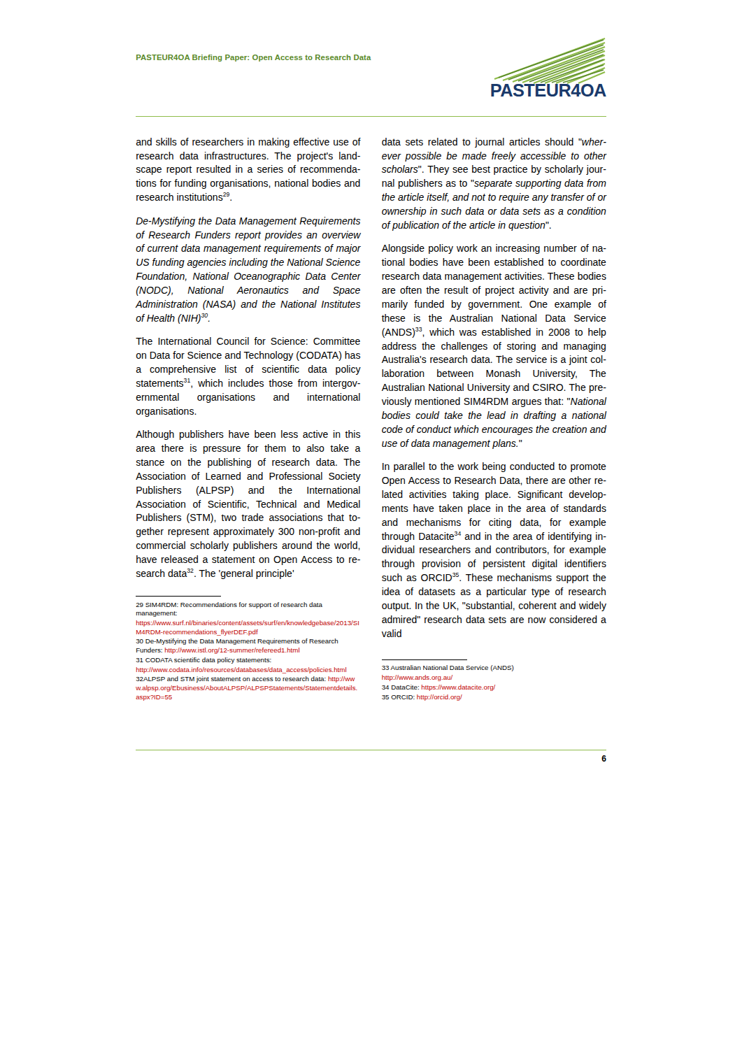PASTEUR4OA Briefing Paper: Open Access to Research Data
PASTEUR4OA
and skills of researchers in making effective use of research data infrastructures. The project's landscape report resulted in a series of recommendations for funding organisations, national bodies and research institutions29.
De-Mystifying the Data Management Requirements of Research Funders report provides an overview of current data management requirements of major US funding agencies including the National Science Foundation, National Oceanographic Data Center (NODC), National Aeronautics and Space Administration (NASA) and the National Institutes of Health (NIH)30.
The International Council for Science: Committee on Data for Science and Technology (CODATA) has a comprehensive list of scientific data policy statements31, which includes those from intergovernmental organisations and international organisations.
Although publishers have been less active in this area there is pressure for them to also take a stance on the publishing of research data. The Association of Learned and Professional Society Publishers (ALPSP) and the International Association of Scientific, Technical and Medical Publishers (STM), two trade associations that together represent approximately 300 non-profit and commercial scholarly publishers around the world, have released a statement on Open Access to research data32. The 'general principle'
29 SIM4RDM: Recommendations for support of research data management:
https://www.surf.nl/binaries/content/assets/surf/en/knowledgebase/2013/SIM4RDM-recommendations_flyerDEF.pdf
30 De-Mystifying the Data Management Requirements of Research Funders: http://www.istl.org/12-summer/refereed1.html
31 CODATA scientific data policy statements:
http://www.codata.info/resources/databases/data_access/policies.html
32ALPSP and STM joint statement on access to research data: http://www.alpsp.org/Ebusiness/AboutALPSP/ALPSPStatements/Statementdetails.aspx?ID=55
data sets related to journal articles should "wherever possible be made freely accessible to other scholars". They see best practice by scholarly journal publishers as to "separate supporting data from the article itself, and not to require any transfer of or ownership in such data or data sets as a condition of publication of the article in question".
Alongside policy work an increasing number of national bodies have been established to coordinate research data management activities. These bodies are often the result of project activity and are primarily funded by government. One example of these is the Australian National Data Service (ANDS)33, which was established in 2008 to help address the challenges of storing and managing Australia's research data. The service is a joint collaboration between Monash University, The Australian National University and CSIRO. The previously mentioned SIM4RDM argues that: "National bodies could take the lead in drafting a national code of conduct which encourages the creation and use of data management plans."
In parallel to the work being conducted to promote Open Access to Research Data, there are other related activities taking place. Significant developments have taken place in the area of standards and mechanisms for citing data, for example through Datacite34 and in the area of identifying individual researchers and contributors, for example through provision of persistent digital identifiers such as ORCID35. These mechanisms support the idea of datasets as a particular type of research output. In the UK, "substantial, coherent and widely admired" research data sets are now considered a valid
33 Australian National Data Service (ANDS)
http://www.ands.org.au/
34 DataCite: https://www.datacite.org/
35 ORCID: http://orcid.org/
6